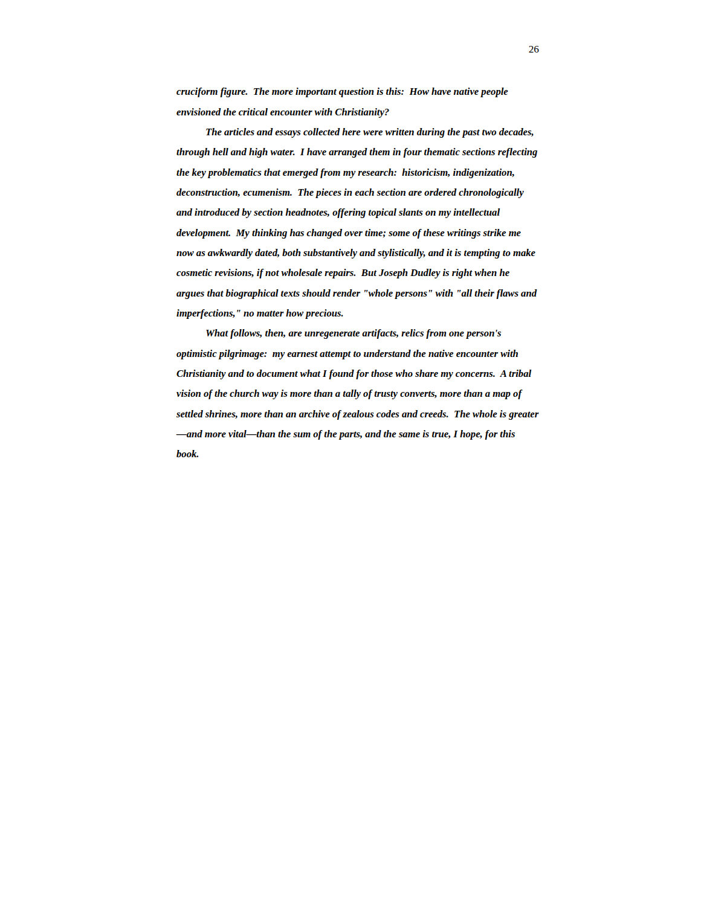26
cruciform figure. The more important question is this: How have native people envisioned the critical encounter with Christianity?
The articles and essays collected here were written during the past two decades, through hell and high water. I have arranged them in four thematic sections reflecting the key problematics that emerged from my research: historicism, indigenization, deconstruction, ecumenism. The pieces in each section are ordered chronologically and introduced by section headnotes, offering topical slants on my intellectual development. My thinking has changed over time; some of these writings strike me now as awkwardly dated, both substantively and stylistically, and it is tempting to make cosmetic revisions, if not wholesale repairs. But Joseph Dudley is right when he argues that biographical texts should render "whole persons" with "all their flaws and imperfections," no matter how precious.
What follows, then, are unregenerate artifacts, relics from one person's optimistic pilgrimage: my earnest attempt to understand the native encounter with Christianity and to document what I found for those who share my concerns. A tribal vision of the church way is more than a tally of trusty converts, more than a map of settled shrines, more than an archive of zealous codes and creeds. The whole is greater—and more vital—than the sum of the parts, and the same is true, I hope, for this book.